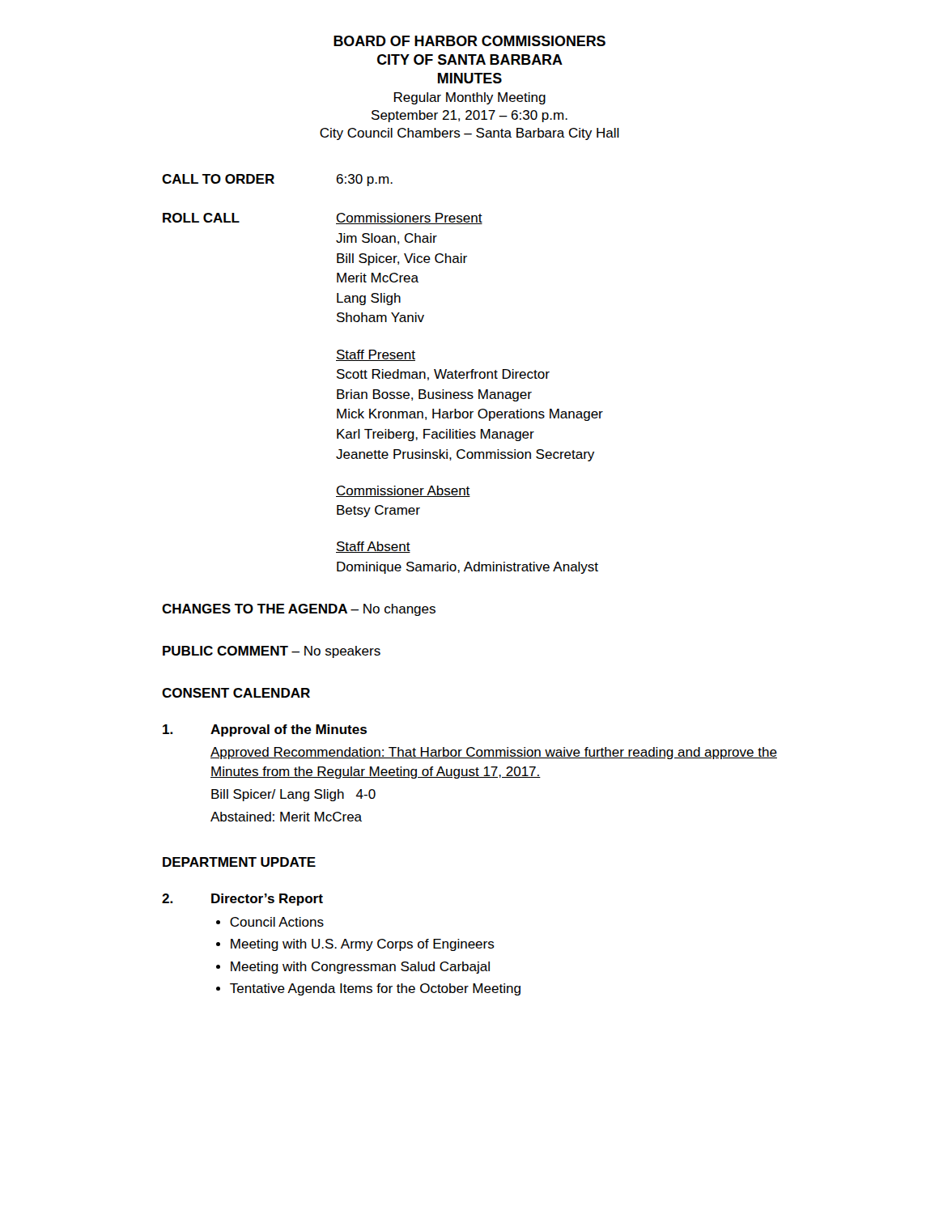BOARD OF HARBOR COMMISSIONERS
CITY OF SANTA BARBARA
MINUTES
Regular Monthly Meeting
September 21, 2017 – 6:30 p.m.
City Council Chambers – Santa Barbara City Hall
CALL TO ORDER
6:30 p.m.
ROLL CALL
Commissioners Present
Jim Sloan, Chair
Bill Spicer, Vice Chair
Merit McCrea
Lang Sligh
Shoham Yaniv
Staff Present
Scott Riedman, Waterfront Director
Brian Bosse, Business Manager
Mick Kronman, Harbor Operations Manager
Karl Treiberg, Facilities Manager
Jeanette Prusinski, Commission Secretary
Commissioner Absent
Betsy Cramer
Staff Absent
Dominique Samario, Administrative Analyst
CHANGES TO THE AGENDA – No changes
PUBLIC COMMENT – No speakers
CONSENT CALENDAR
1.
Approval of the Minutes
Approved Recommendation: That Harbor Commission waive further reading and approve the Minutes from the Regular Meeting of August 17, 2017.
Bill Spicer/ Lang Sligh 4-0
Abstained: Merit McCrea
DEPARTMENT UPDATE
2.
Director’s Report
Council Actions
Meeting with U.S. Army Corps of Engineers
Meeting with Congressman Salud Carbajal
Tentative Agenda Items for the October Meeting